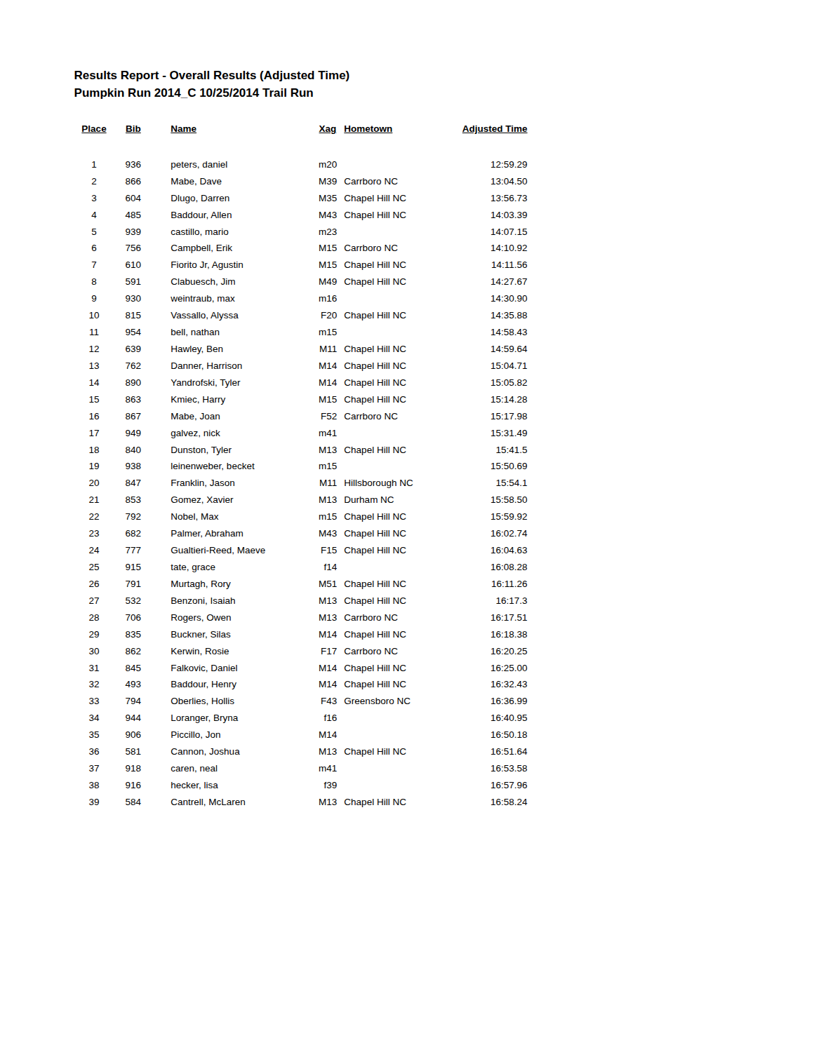Results Report - Overall Results (Adjusted Time) Pumpkin Run 2014_C 10/25/2014 Trail Run
| Place | Bib | Name | Xag | Hometown | Adjusted Time |
| --- | --- | --- | --- | --- | --- |
| 1 | 936 | peters, daniel | m20 | | 12:59.29 |
| 2 | 866 | Mabe, Dave | M39 | Carrboro NC | 13:04.50 |
| 3 | 604 | Dlugo, Darren | M35 | Chapel Hill NC | 13:56.73 |
| 4 | 485 | Baddour, Allen | M43 | Chapel Hill NC | 14:03.39 |
| 5 | 939 | castillo, mario | m23 | | 14:07.15 |
| 6 | 756 | Campbell, Erik | M15 | Carrboro NC | 14:10.92 |
| 7 | 610 | Fiorito Jr, Agustin | M15 | Chapel Hill NC | 14:11.56 |
| 8 | 591 | Clabuesch, Jim | M49 | Chapel Hill NC | 14:27.67 |
| 9 | 930 | weintraub, max | m16 | | 14:30.90 |
| 10 | 815 | Vassallo, Alyssa | F20 | Chapel Hill NC | 14:35.88 |
| 11 | 954 | bell, nathan | m15 | | 14:58.43 |
| 12 | 639 | Hawley, Ben | M11 | Chapel Hill NC | 14:59.64 |
| 13 | 762 | Danner, Harrison | M14 | Chapel Hill NC | 15:04.71 |
| 14 | 890 | Yandrofski, Tyler | M14 | Chapel Hill NC | 15:05.82 |
| 15 | 863 | Kmiec, Harry | M15 | Chapel Hill NC | 15:14.28 |
| 16 | 867 | Mabe, Joan | F52 | Carrboro NC | 15:17.98 |
| 17 | 949 | galvez, nick | m41 | | 15:31.49 |
| 18 | 840 | Dunston, Tyler | M13 | Chapel Hill NC | 15:41.5 |
| 19 | 938 | leinenweber, becket | m15 | | 15:50.69 |
| 20 | 847 | Franklin, Jason | M11 | Hillsborough NC | 15:54.1 |
| 21 | 853 | Gomez, Xavier | M13 | Durham NC | 15:58.50 |
| 22 | 792 | Nobel, Max | m15 | Chapel Hill NC | 15:59.92 |
| 23 | 682 | Palmer, Abraham | M43 | Chapel Hill NC | 16:02.74 |
| 24 | 777 | Gualtieri-Reed, Maeve | F15 | Chapel Hill NC | 16:04.63 |
| 25 | 915 | tate, grace | f14 | | 16:08.28 |
| 26 | 791 | Murtagh, Rory | M51 | Chapel Hill NC | 16:11.26 |
| 27 | 532 | Benzoni, Isaiah | M13 | Chapel Hill NC | 16:17.3 |
| 28 | 706 | Rogers, Owen | M13 | Carrboro NC | 16:17.51 |
| 29 | 835 | Buckner, Silas | M14 | Chapel Hill NC | 16:18.38 |
| 30 | 862 | Kerwin, Rosie | F17 | Carrboro NC | 16:20.25 |
| 31 | 845 | Falkovic, Daniel | M14 | Chapel Hill NC | 16:25.00 |
| 32 | 493 | Baddour, Henry | M14 | Chapel Hill NC | 16:32.43 |
| 33 | 794 | Oberlies, Hollis | F43 | Greensboro NC | 16:36.99 |
| 34 | 944 | Loranger, Bryna | f16 | | 16:40.95 |
| 35 | 906 | Piccillo, Jon | M14 | | 16:50.18 |
| 36 | 581 | Cannon, Joshua | M13 | Chapel Hill NC | 16:51.64 |
| 37 | 918 | caren, neal | m41 | | 16:53.58 |
| 38 | 916 | hecker, lisa | f39 | | 16:57.96 |
| 39 | 584 | Cantrell, McLaren | M13 | Chapel Hill NC | 16:58.24 |